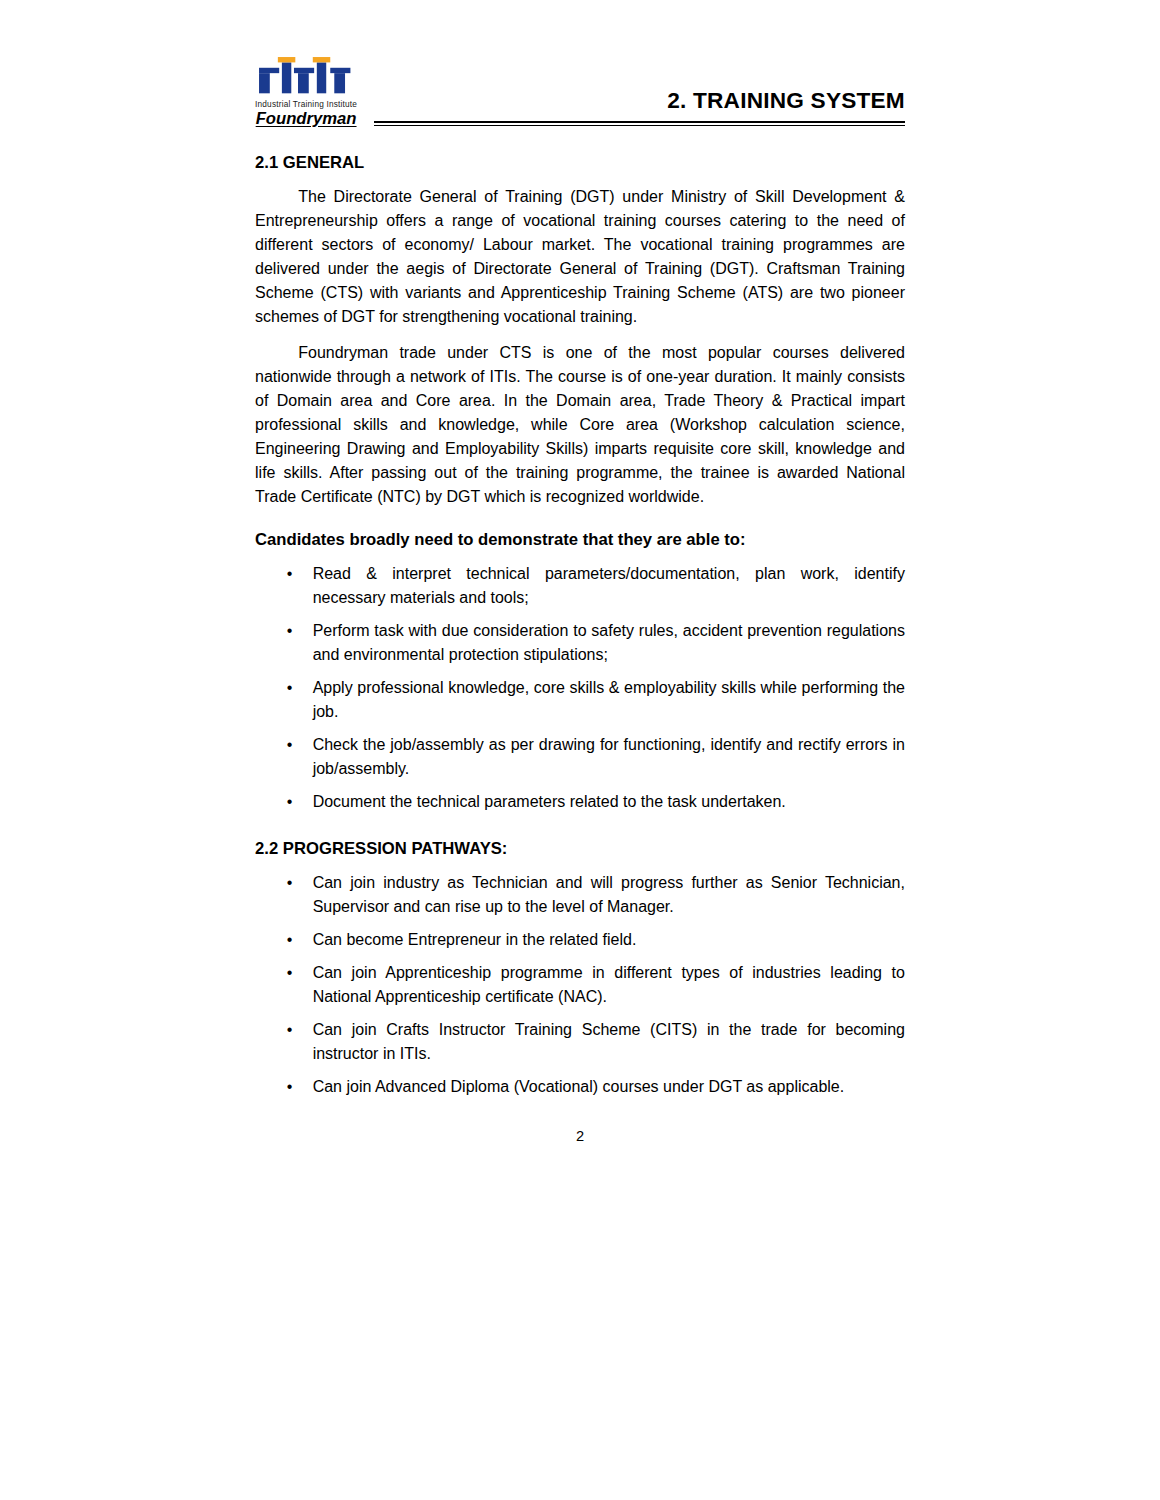Industrial Training Institute
Foundryman
2. TRAINING SYSTEM
2.1 GENERAL
The Directorate General of Training (DGT) under Ministry of Skill Development & Entrepreneurship offers a range of vocational training courses catering to the need of different sectors of economy/ Labour market. The vocational training programmes are delivered under the aegis of Directorate General of Training (DGT). Craftsman Training Scheme (CTS) with variants and Apprenticeship Training Scheme (ATS) are two pioneer schemes of DGT for strengthening vocational training.
Foundryman trade under CTS is one of the most popular courses delivered nationwide through a network of ITIs. The course is of one-year duration. It mainly consists of Domain area and Core area. In the Domain area, Trade Theory & Practical impart professional skills and knowledge, while Core area (Workshop calculation science, Engineering Drawing and Employability Skills) imparts requisite core skill, knowledge and life skills. After passing out of the training programme, the trainee is awarded National Trade Certificate (NTC) by DGT which is recognized worldwide.
Candidates broadly need to demonstrate that they are able to:
Read & interpret technical parameters/documentation, plan work, identify necessary materials and tools;
Perform task with due consideration to safety rules, accident prevention regulations and environmental protection stipulations;
Apply professional knowledge, core skills & employability skills while performing the job.
Check the job/assembly as per drawing for functioning, identify and rectify errors in job/assembly.
Document the technical parameters related to the task undertaken.
2.2 PROGRESSION PATHWAYS:
Can join industry as Technician and will progress further as Senior Technician, Supervisor and can rise up to the level of Manager.
Can become Entrepreneur in the related field.
Can join Apprenticeship programme in different types of industries leading to National Apprenticeship certificate (NAC).
Can join Crafts Instructor Training Scheme (CITS) in the trade for becoming instructor in ITIs.
Can join Advanced Diploma (Vocational) courses under DGT as applicable.
2